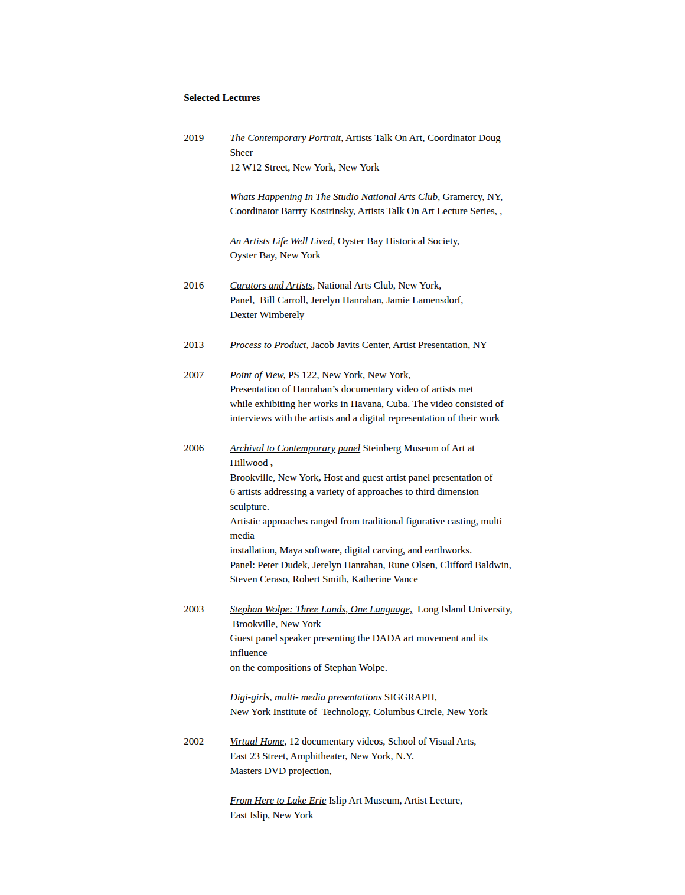Selected Lectures
2019
The Contemporary Portrait, Artists Talk On Art, Coordinator Doug Sheer
12 W12 Street, New York, New York
Whats Happening In The Studio National Arts Club, Gramercy, NY,
Coordinator Barrry Kostrinsky, Artists Talk On Art Lecture Series, ,
An Artists Life Well Lived, Oyster Bay Historical Society,
Oyster Bay, New York
2016
Curators and Artists, National Arts Club, New York,
Panel, Bill Carroll, Jerelyn Hanrahan, Jamie Lamensdorf,
Dexter Wimberely
2013
Process to Product, Jacob Javits Center, Artist Presentation, NY
2007
Point of View, PS 122, New York, New York,
Presentation of Hanrahan’s documentary video of artists met
while exhibiting her works in Havana, Cuba. The video consisted of
interviews with the artists and a digital representation of their work
2006
Archival to Contemporary panel Steinberg Museum of Art at Hillwood ,
Brookville, New York, Host and guest artist panel presentation of
6 artists addressing a variety of approaches to third dimension sculpture.
Artistic approaches ranged from traditional figurative casting, multi media
installation, Maya software, digital carving, and earthworks.
Panel: Peter Dudek, Jerelyn Hanrahan, Rune Olsen, Clifford Baldwin,
Steven Ceraso, Robert Smith, Katherine Vance
2003
Stephan Wolpe: Three Lands, One Language, Long Island University,
Brookville, New York
Guest panel speaker presenting the DADA art movement and its influence
on the compositions of Stephan Wolpe.
Digi-girls, multi- media presentations SIGGRAPH,
New York Institute of Technology, Columbus Circle, New York
2002
Virtual Home, 12 documentary videos, School of Visual Arts,
East 23 Street, Amphitheater, New York, N.Y.
Masters DVD projection,
From Here to Lake Erie Islip Art Museum, Artist Lecture,
East Islip, New York